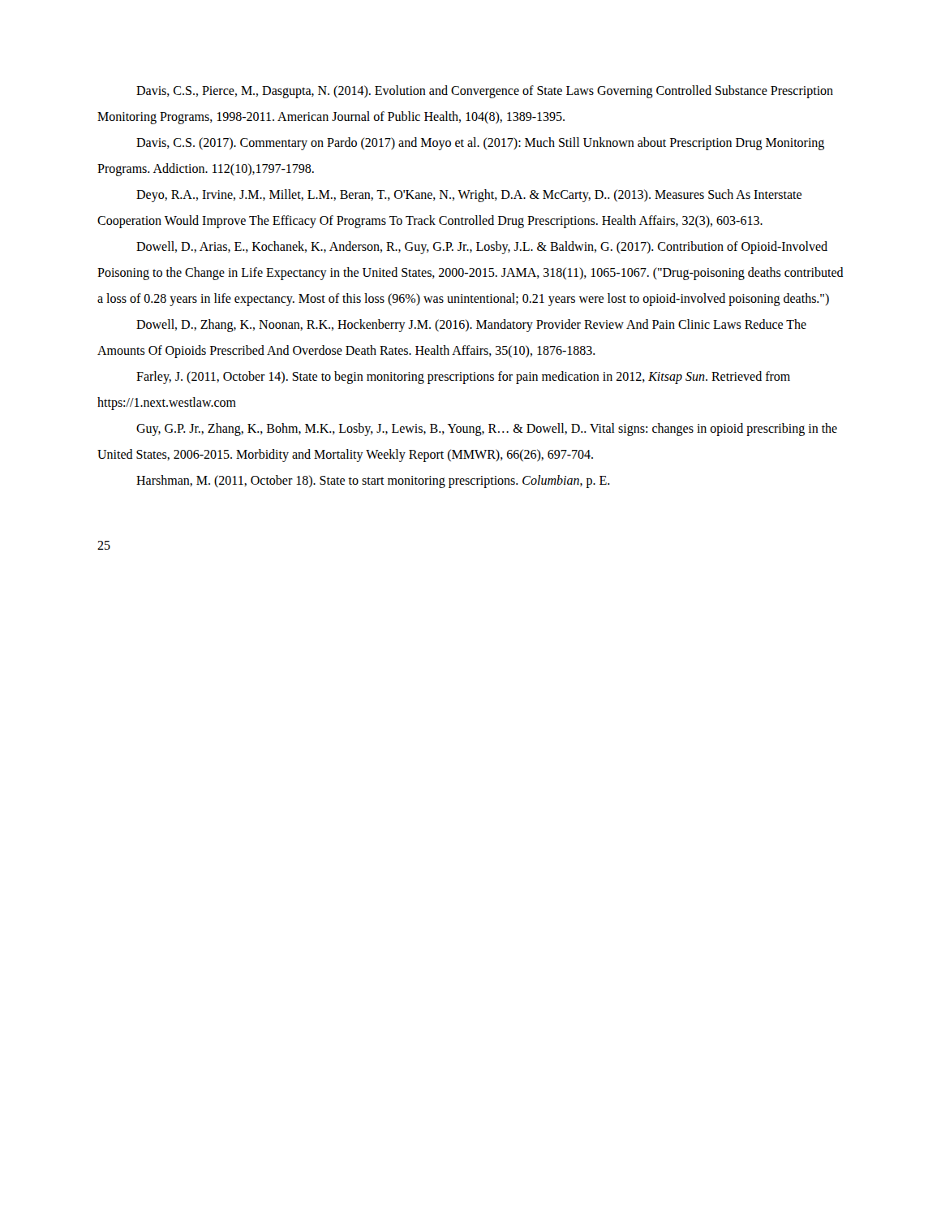Davis, C.S., Pierce, M., Dasgupta, N. (2014). Evolution and Convergence of State Laws Governing Controlled Substance Prescription Monitoring Programs, 1998-2011. American Journal of Public Health, 104(8), 1389-1395.
Davis, C.S. (2017). Commentary on Pardo (2017) and Moyo et al. (2017): Much Still Unknown about Prescription Drug Monitoring Programs. Addiction. 112(10),1797-1798.
Deyo, R.A., Irvine, J.M., Millet, L.M., Beran, T., O'Kane, N., Wright, D.A. & McCarty, D.. (2013). Measures Such As Interstate Cooperation Would Improve The Efficacy Of Programs To Track Controlled Drug Prescriptions. Health Affairs, 32(3), 603-613.
Dowell, D., Arias, E., Kochanek, K., Anderson, R., Guy, G.P. Jr., Losby, J.L. & Baldwin, G. (2017). Contribution of Opioid-Involved Poisoning to the Change in Life Expectancy in the United States, 2000-2015. JAMA, 318(11), 1065-1067. ("Drug-poisoning deaths contributed a loss of 0.28 years in life expectancy. Most of this loss (96%) was unintentional; 0.21 years were lost to opioid-involved poisoning deaths.")
Dowell, D., Zhang, K., Noonan, R.K., Hockenberry J.M. (2016). Mandatory Provider Review And Pain Clinic Laws Reduce The Amounts Of Opioids Prescribed And Overdose Death Rates. Health Affairs, 35(10), 1876-1883.
Farley, J. (2011, October 14). State to begin monitoring prescriptions for pain medication in 2012, Kitsap Sun. Retrieved from https://1.next.westlaw.com
Guy, G.P. Jr., Zhang, K., Bohm, M.K., Losby, J., Lewis, B., Young, R… & Dowell, D.. Vital signs: changes in opioid prescribing in the United States, 2006-2015. Morbidity and Mortality Weekly Report (MMWR), 66(26), 697-704.
Harshman, M. (2011, October 18). State to start monitoring prescriptions. Columbian, p. E.
25